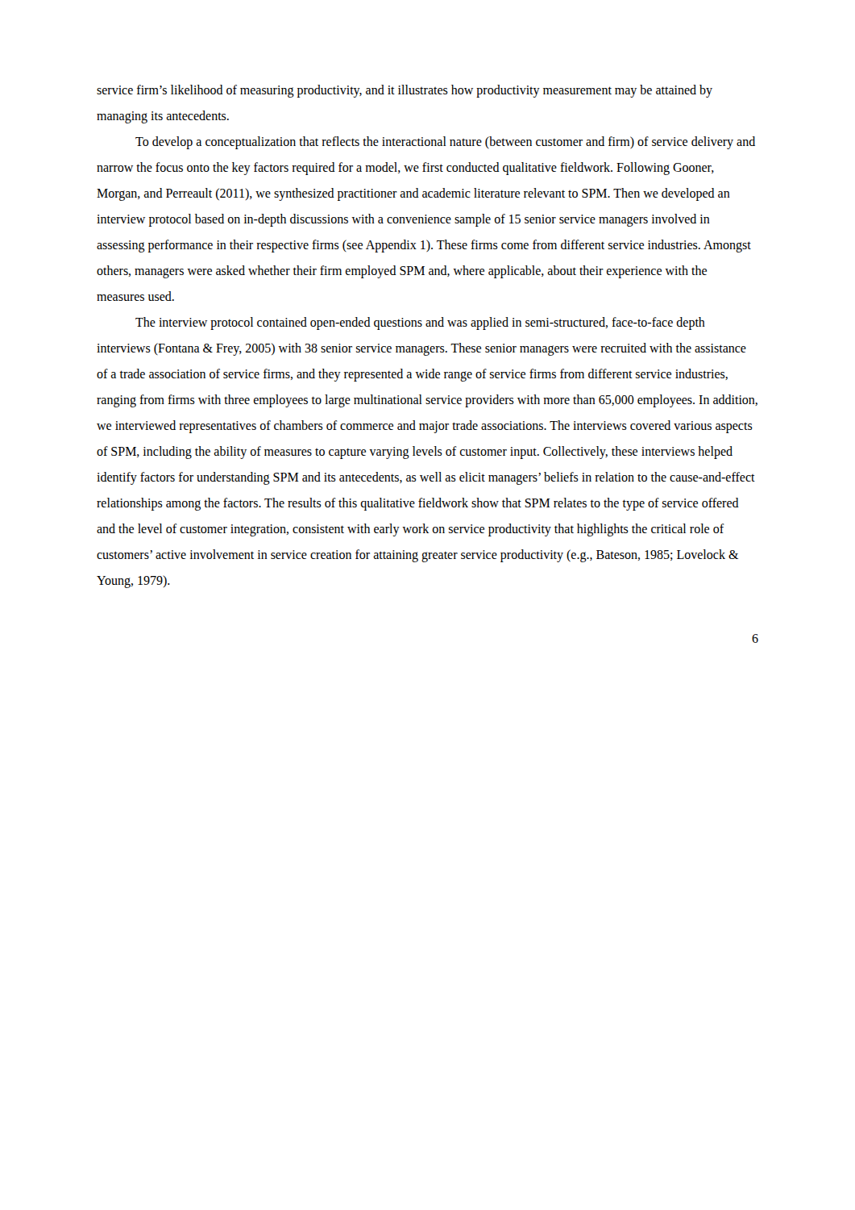service firm’s likelihood of measuring productivity, and it illustrates how productivity measurement may be attained by managing its antecedents.
To develop a conceptualization that reflects the interactional nature (between customer and firm) of service delivery and narrow the focus onto the key factors required for a model, we first conducted qualitative fieldwork. Following Gooner, Morgan, and Perreault (2011), we synthesized practitioner and academic literature relevant to SPM. Then we developed an interview protocol based on in-depth discussions with a convenience sample of 15 senior service managers involved in assessing performance in their respective firms (see Appendix 1). These firms come from different service industries. Amongst others, managers were asked whether their firm employed SPM and, where applicable, about their experience with the measures used.
The interview protocol contained open-ended questions and was applied in semi-structured, face-to-face depth interviews (Fontana & Frey, 2005) with 38 senior service managers. These senior managers were recruited with the assistance of a trade association of service firms, and they represented a wide range of service firms from different service industries, ranging from firms with three employees to large multinational service providers with more than 65,000 employees. In addition, we interviewed representatives of chambers of commerce and major trade associations. The interviews covered various aspects of SPM, including the ability of measures to capture varying levels of customer input. Collectively, these interviews helped identify factors for understanding SPM and its antecedents, as well as elicit managers’ beliefs in relation to the cause-and-effect relationships among the factors. The results of this qualitative fieldwork show that SPM relates to the type of service offered and the level of customer integration, consistent with early work on service productivity that highlights the critical role of customers’ active involvement in service creation for attaining greater service productivity (e.g., Bateson, 1985; Lovelock & Young, 1979).
6